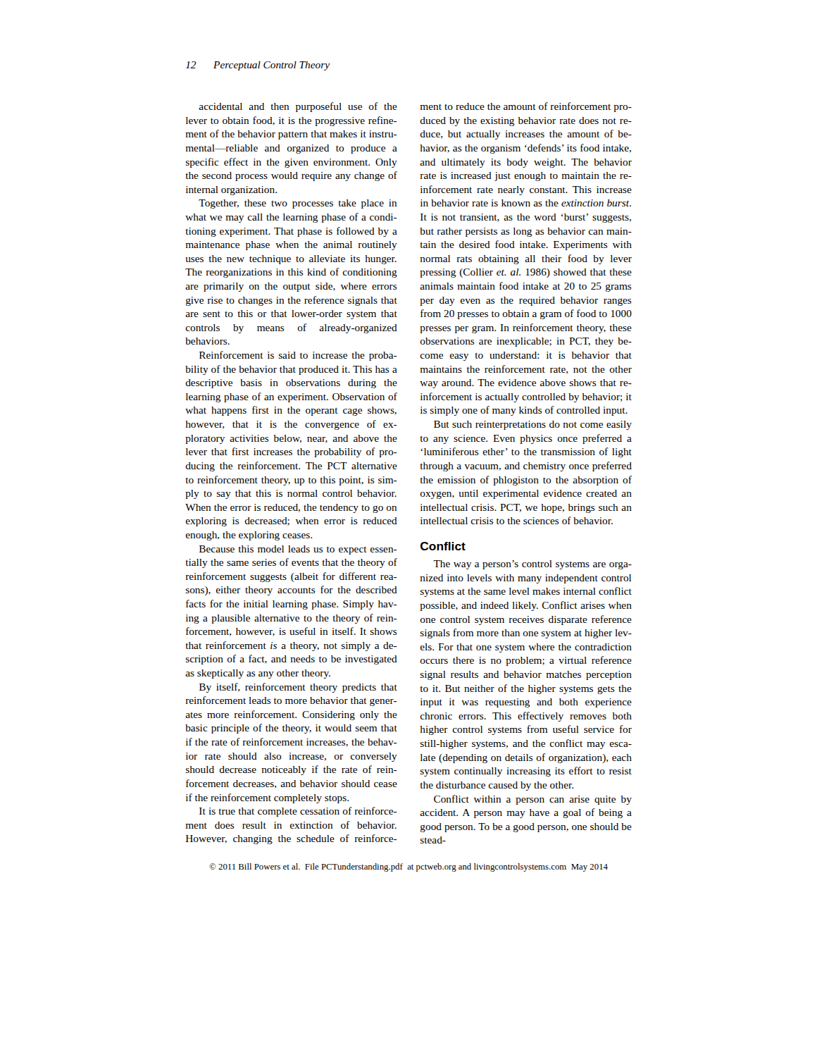12 Perceptual Control Theory
accidental and then purposeful use of the lever to obtain food, it is the progressive refinement of the behavior pattern that makes it instrumental—reliable and organized to produce a specific effect in the given environment. Only the second process would require any change of internal organization.
Together, these two processes take place in what we may call the learning phase of a conditioning experiment. That phase is followed by a maintenance phase when the animal routinely uses the new technique to alleviate its hunger. The reorganizations in this kind of conditioning are primarily on the output side, where errors give rise to changes in the reference signals that are sent to this or that lower-order system that controls by means of already-organized behaviors.
Reinforcement is said to increase the probability of the behavior that produced it. This has a descriptive basis in observations during the learning phase of an experiment. Observation of what happens first in the operant cage shows, however, that it is the convergence of exploratory activities below, near, and above the lever that first increases the probability of producing the reinforcement. The PCT alternative to reinforcement theory, up to this point, is simply to say that this is normal control behavior. When the error is reduced, the tendency to go on exploring is decreased; when error is reduced enough, the exploring ceases.
Because this model leads us to expect essentially the same series of events that the theory of reinforcement suggests (albeit for different reasons), either theory accounts for the described facts for the initial learning phase. Simply having a plausible alternative to the theory of reinforcement, however, is useful in itself. It shows that reinforcement is a theory, not simply a description of a fact, and needs to be investigated as skeptically as any other theory.
By itself, reinforcement theory predicts that reinforcement leads to more behavior that generates more reinforcement. Considering only the basic principle of the theory, it would seem that if the rate of reinforcement increases, the behavior rate should also increase, or conversely should decrease noticeably if the rate of reinforcement decreases, and behavior should cease if the reinforcement completely stops.
It is true that complete cessation of reinforcement does result in extinction of behavior. However, changing the schedule of reinforcement to reduce the amount of reinforcement produced by the existing behavior rate does not reduce, but actually increases the amount of behavior, as the organism ‘defends’ its food intake, and ultimately its body weight. The behavior rate is increased just enough to maintain the reinforcement rate nearly constant. This increase in behavior rate is known as the extinction burst. It is not transient, as the word ‘burst’ suggests, but rather persists as long as behavior can maintain the desired food intake. Experiments with normal rats obtaining all their food by lever pressing (Collier et. al. 1986) showed that these animals maintain food intake at 20 to 25 grams per day even as the required behavior ranges from 20 presses to obtain a gram of food to 1000 presses per gram. In reinforcement theory, these observations are inexplicable; in PCT, they become easy to understand: it is behavior that maintains the reinforcement rate, not the other way around. The evidence above shows that reinforcement is actually controlled by behavior; it is simply one of many kinds of controlled input.
But such reinterpretations do not come easily to any science. Even physics once preferred a ‘luminiferous ether’ to the transmission of light through a vacuum, and chemistry once preferred the emission of phlogiston to the absorption of oxygen, until experimental evidence created an intellectual crisis. PCT, we hope, brings such an intellectual crisis to the sciences of behavior.
Conflict
The way a person’s control systems are organized into levels with many independent control systems at the same level makes internal conflict possible, and indeed likely. Conflict arises when one control system receives disparate reference signals from more than one system at higher levels. For that one system where the contradiction occurs there is no problem; a virtual reference signal results and behavior matches perception to it. But neither of the higher systems gets the input it was requesting and both experience chronic errors. This effectively removes both higher control systems from useful service for still-higher systems, and the conflict may escalate (depending on details of organization), each system continually increasing its effort to resist the disturbance caused by the other.
Conflict within a person can arise quite by accident. A person may have a goal of being a good person. To be a good person, one should be stead-
© 2011 Bill Powers et al. File PCTunderstanding.pdf at pctweb.org and livingcontrolsystems.com May 2014